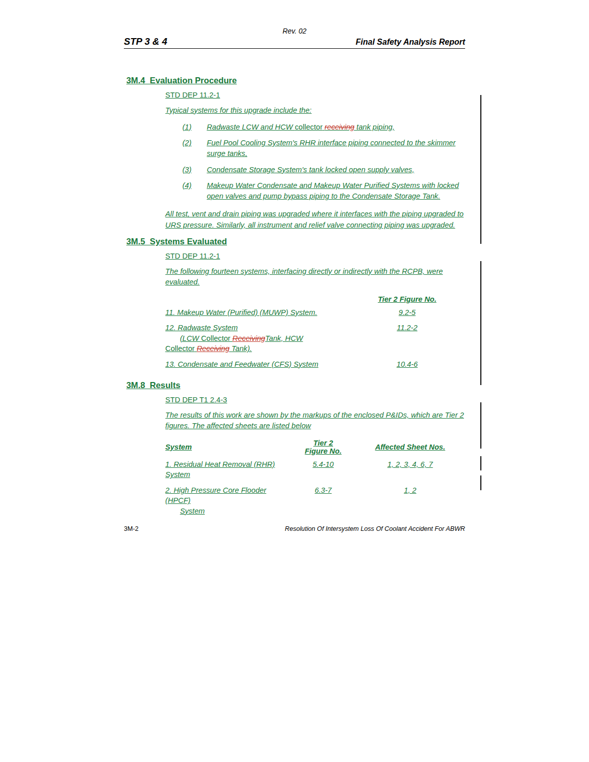Rev. 02
STP 3 & 4
Final Safety Analysis Report
3M.4 Evaluation Procedure
STD DEP 11.2-1
Typical systems for this upgrade include the:
(1) Radwaste LCW and HCW collector receiving tank piping,
(2) Fuel Pool Cooling System's RHR interface piping connected to the skimmer surge tanks,
(3) Condensate Storage System's tank locked open supply valves,
(4) Makeup Water Condensate and Makeup Water Purified Systems with locked open valves and pump bypass piping to the Condensate Storage Tank.
All test, vent and drain piping was upgraded where it interfaces with the piping upgraded to URS pressure. Similarly, all instrument and relief valve connecting piping was upgraded.
3M.5 Systems Evaluated
STD DEP 11.2-1
The following fourteen systems, interfacing directly or indirectly with the RCPB, were evaluated.
| | Tier 2 Figure No. |
| --- | --- |
| 11. Makeup Water (Purified) (MUWP) System. | 9.2-5 |
| 12. Radwaste System (LCW Collector Receiving Tank, HCW Collector Receiving Tank). | 11.2-2 |
| 13. Condensate and Feedwater (CFS) System | 10.4-6 |
3M.8 Results
STD DEP T1 2.4-3
The results of this work are shown by the markups of the enclosed P&IDs, which are Tier 2 figures. The affected sheets are listed below
| System | Tier 2 Figure No. | Affected Sheet Nos. |
| --- | --- | --- |
| 1. Residual Heat Removal (RHR) System | 5.4-10 | 1, 2, 3, 4, 6, 7 |
| 2. High Pressure Core Flooder (HPCF) System | 6.3-7 | 1, 2 |
3M-2
Resolution Of Intersystem Loss Of Coolant Accident For ABWR